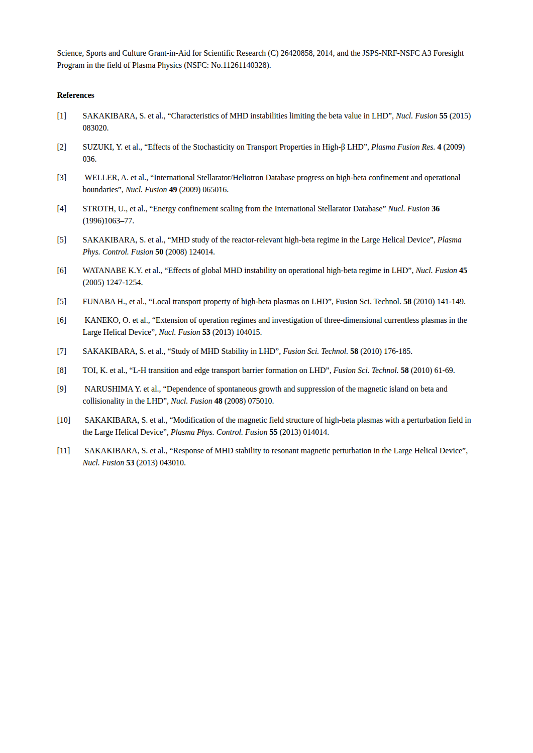Science, Sports and Culture Grant-in-Aid for Scientific Research (C) 26420858, 2014, and the JSPS-NRF-NSFC A3 Foresight Program in the field of Plasma Physics (NSFC: No.11261140328).
References
[1] SAKAKIBARA, S. et al., “Characteristics of MHD instabilities limiting the beta value in LHD”, Nucl. Fusion 55 (2015) 083020.
[2] SUZUKI, Y. et al., “Effects of the Stochasticity on Transport Properties in High-β LHD”, Plasma Fusion Res. 4 (2009) 036.
[3] WELLER, A. et al., “International Stellarator/Heliotron Database progress on high-beta confinement and operational boundaries”, Nucl. Fusion 49 (2009) 065016.
[4] STROTH, U., et al., “Energy confinement scaling from the International Stellarator Database” Nucl. Fusion 36 (1996)1063–77.
[5] SAKAKIBARA, S. et al., “MHD study of the reactor-relevant high-beta regime in the Large Helical Device”, Plasma Phys. Control. Fusion 50 (2008) 124014.
[6] WATANABE K.Y. et al., “Effects of global MHD instability on operational high-beta regime in LHD”, Nucl. Fusion 45 (2005) 1247-1254.
[5] FUNABA H., et al., “Local transport property of high-beta plasmas on LHD”, Fusion Sci. Technol. 58 (2010) 141-149.
[6] KANEKO, O. et al., “Extension of operation regimes and investigation of three-dimensional currentless plasmas in the Large Helical Device”, Nucl. Fusion 53 (2013) 104015.
[7] SAKAKIBARA, S. et al., “Study of MHD Stability in LHD”, Fusion Sci. Technol. 58 (2010) 176-185.
[8] TOI, K. et al., “L-H transition and edge transport barrier formation on LHD”, Fusion Sci. Technol. 58 (2010) 61-69.
[9] NARUSHIMA Y. et al., “Dependence of spontaneous growth and suppression of the magnetic island on beta and collisionality in the LHD”, Nucl. Fusion 48 (2008) 075010.
[10] SAKAKIBARA, S. et al., “Modification of the magnetic field structure of high-beta plasmas with a perturbation field in the Large Helical Device”, Plasma Phys. Control. Fusion 55 (2013) 014014.
[11] SAKAKIBARA, S. et al., “Response of MHD stability to resonant magnetic perturbation in the Large Helical Device”, Nucl. Fusion 53 (2013) 043010.